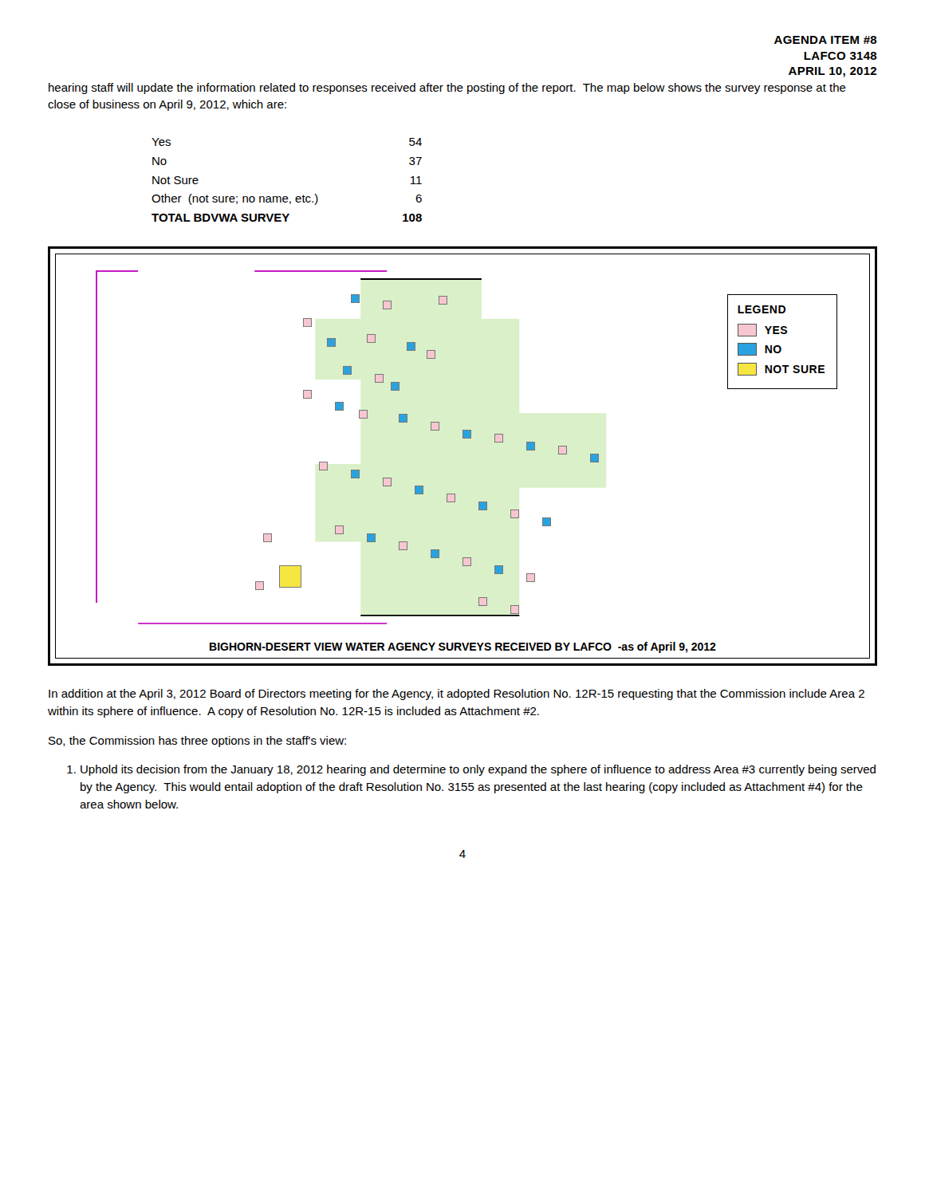AGENDA ITEM #8
LAFCO 3148
APRIL 10, 2012
hearing staff will update the information related to responses received after the posting of the report. The map below shows the survey response at the close of business on April 9, 2012, which are:
| Yes | 54 |
| No | 37 |
| Not Sure | 11 |
| Other (not sure; no name, etc.) | 6 |
| TOTAL BDVWA SURVEY | 108 |
LEGEND
YES
NO
NOT SURE
BIGHORN-DESERT VIEW WATER AGENCY SURVEYS RECEIVED BY LAFCO -as of April 9, 2012
In addition at the April 3, 2012 Board of Directors meeting for the Agency, it adopted Resolution No. 12R-15 requesting that the Commission include Area 2 within its sphere of influence. A copy of Resolution No. 12R-15 is included as Attachment #2.
So, the Commission has three options in the staff's view:
Uphold its decision from the January 18, 2012 hearing and determine to only expand the sphere of influence to address Area #3 currently being served by the Agency. This would entail adoption of the draft Resolution No. 3155 as presented at the last hearing (copy included as Attachment #4) for the area shown below.
4